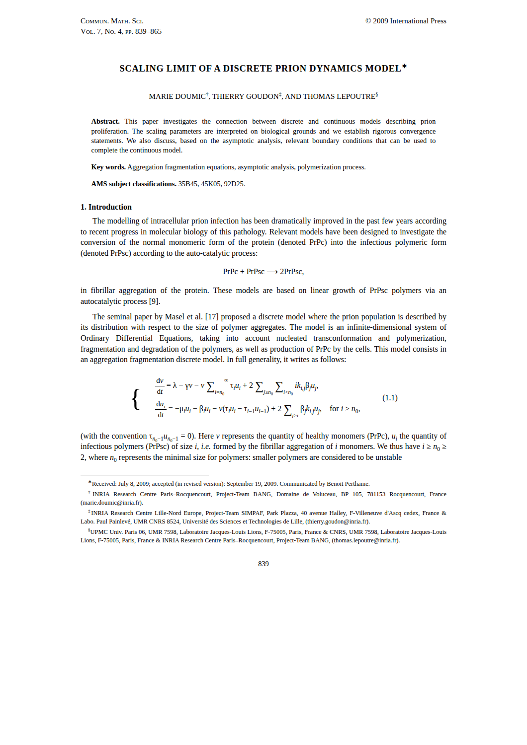Commun. Math. Sci.
Vol. 7, No. 4, pp. 839–865
© 2009 International Press
SCALING LIMIT OF A DISCRETE PRION DYNAMICS MODEL∗
MARIE DOUMIC†, THIERRY GOUDON‡, AND THOMAS LEPOUTRE§
Abstract. This paper investigates the connection between discrete and continuous models describing prion proliferation. The scaling parameters are interpreted on biological grounds and we establish rigorous convergence statements. We also discuss, based on the asymptotic analysis, relevant boundary conditions that can be used to complete the continuous model.
Key words. Aggregation fragmentation equations, asymptotic analysis, polymerization process.
AMS subject classifications. 35B45, 45K05, 92D25.
1. Introduction
The modelling of intracellular prion infection has been dramatically improved in the past few years according to recent progress in molecular biology of this pathology. Relevant models have been designed to investigate the conversion of the normal monomeric form of the protein (denoted PrPc) into the infectious polymeric form (denoted PrPsc) according to the auto-catalytic process:
PrPc + PrPsc ⟶ 2PrPsc,
in fibrillar aggregation of the protein. These models are based on linear growth of PrPsc polymers via an autocatalytic process [9].
The seminal paper by Masel et al. [17] proposed a discrete model where the prion population is described by its distribution with respect to the size of polymer aggregates. The model is an infinite-dimensional system of Ordinary Differential Equations, taking into account nucleated transconformation and polymerization, fragmentation and degradation of the polymers, as well as production of PrPc by the cells. This model consists in an aggregation fragmentation discrete model. In full generality, it writes as follows:
{
| d v d t = λ − γ v − v ∑ i = n 0 ∞ τ i u i + 2 ∑ j ≥ n 0 ∑ i < n 0 ik i , j β j u j , |
| d u i d t = −μ i u i − β i u i − v (τ i u i − τ i −1 u i −1 ) + 2 ∑ j > i β j k i , j u j , for i ≥ n 0 , |
(1.1)
(with the convention τn0−1un0−1 = 0). Here v represents the quantity of healthy monomers (PrPc), ui the quantity of infectious polymers (PrPsc) of size i, i.e. formed by the fibrillar aggregation of i monomers. We thus have i ≥ n0 ≥ 2, where n0 represents the minimal size for polymers: smaller polymers are considered to be unstable
∗Received: July 8, 2009; accepted (in revised version): September 19, 2009. Communicated by Benoit Perthame.
†INRIA Research Centre Paris–Rocquencourt, Project-Team BANG, Domaine de Voluceau, BP 105, 781153 Rocquencourt, France (marie.doumic@inria.fr).
‡INRIA Research Centre Lille-Nord Europe, Project-Team SIMPAF, Park Plazza, 40 avenue Halley, F-Villeneuve d'Ascq cedex, France & Labo. Paul Painlevé, UMR CNRS 8524, Université des Sciences et Technologies de Lille, (thierry.goudon@inria.fr).
§UPMC Univ. Paris 06, UMR 7598, Laboratoire Jacques-Louis Lions, F-75005, Paris, France & CNRS, UMR 7598, Laboratoire Jacques-Louis Lions, F-75005, Paris, France & INRIA Research Centre Paris–Rocquencourt, Project-Team BANG, (thomas.lepoutre@inria.fr).
839